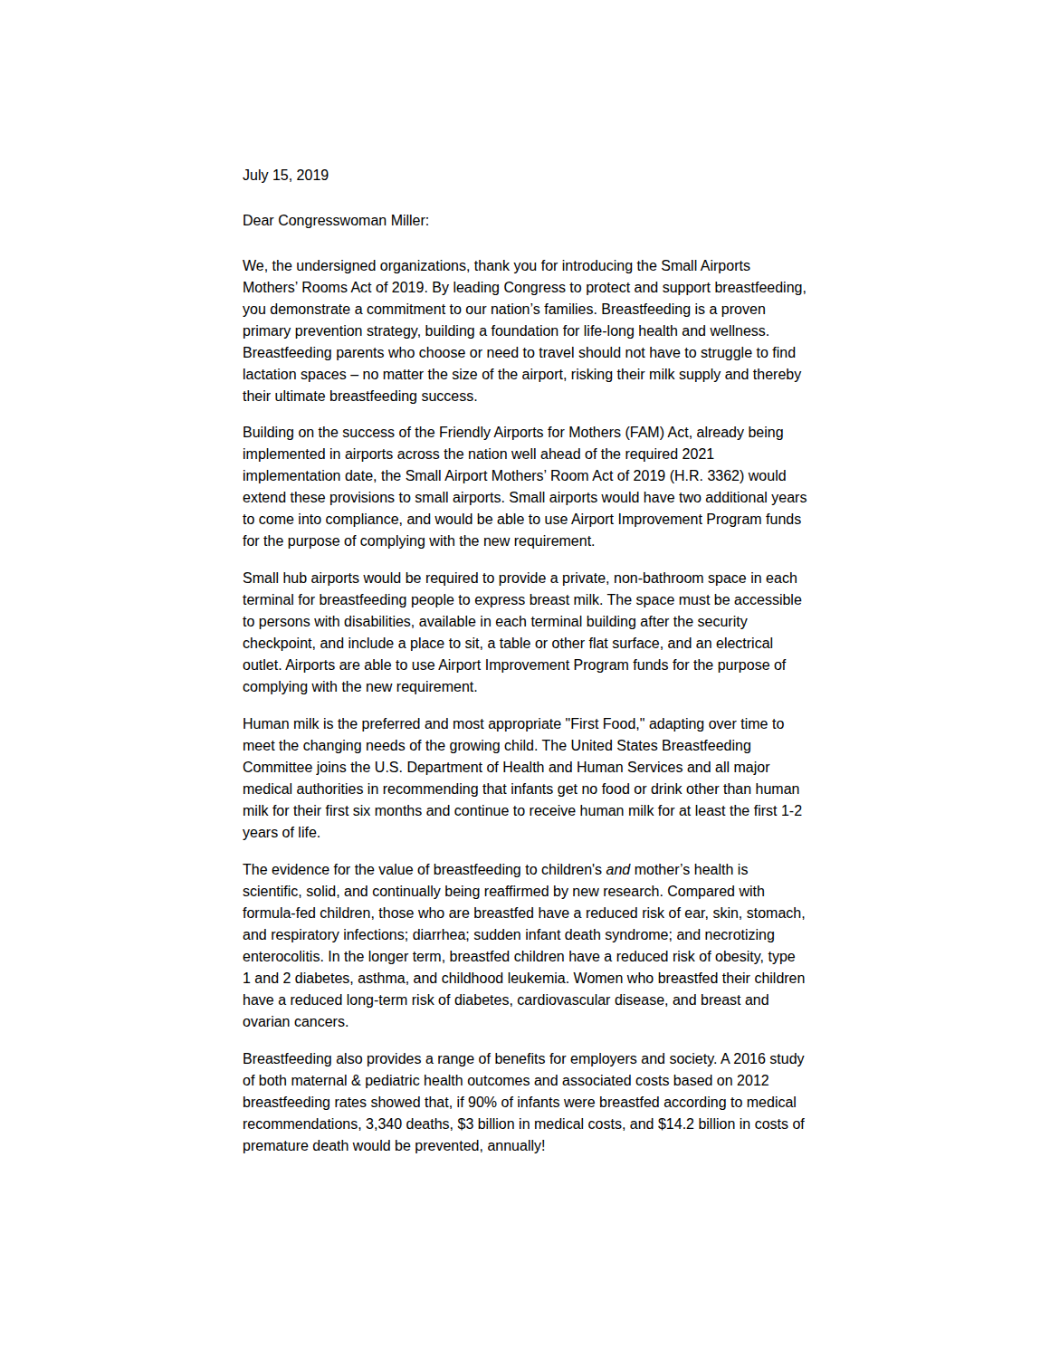July 15, 2019
Dear Congresswoman Miller:
We, the undersigned organizations, thank you for introducing the Small Airports Mothers’ Rooms Act of 2019. By leading Congress to protect and support breastfeeding, you demonstrate a commitment to our nation’s families. Breastfeeding is a proven primary prevention strategy, building a foundation for life-long health and wellness. Breastfeeding parents who choose or need to travel should not have to struggle to find lactation spaces – no matter the size of the airport, risking their milk supply and thereby their ultimate breastfeeding success.
Building on the success of the Friendly Airports for Mothers (FAM) Act, already being implemented in airports across the nation well ahead of the required 2021 implementation date, the Small Airport Mothers’ Room Act of 2019 (H.R. 3362) would extend these provisions to small airports. Small airports would have two additional years to come into compliance, and would be able to use Airport Improvement Program funds for the purpose of complying with the new requirement.
Small hub airports would be required to provide a private, non-bathroom space in each terminal for breastfeeding people to express breast milk. The space must be accessible to persons with disabilities, available in each terminal building after the security checkpoint, and include a place to sit, a table or other flat surface, and an electrical outlet. Airports are able to use Airport Improvement Program funds for the purpose of complying with the new requirement.
Human milk is the preferred and most appropriate "First Food," adapting over time to meet the changing needs of the growing child. The United States Breastfeeding Committee joins the U.S. Department of Health and Human Services and all major medical authorities in recommending that infants get no food or drink other than human milk for their first six months and continue to receive human milk for at least the first 1-2 years of life.
The evidence for the value of breastfeeding to children's and mother’s health is scientific, solid, and continually being reaffirmed by new research. Compared with formula-fed children, those who are breastfed have a reduced risk of ear, skin, stomach, and respiratory infections; diarrhea; sudden infant death syndrome; and necrotizing enterocolitis. In the longer term, breastfed children have a reduced risk of obesity, type 1 and 2 diabetes, asthma, and childhood leukemia. Women who breastfed their children have a reduced long-term risk of diabetes, cardiovascular disease, and breast and ovarian cancers.
Breastfeeding also provides a range of benefits for employers and society. A 2016 study of both maternal & pediatric health outcomes and associated costs based on 2012 breastfeeding rates showed that, if 90% of infants were breastfed according to medical recommendations, 3,340 deaths, $3 billion in medical costs, and $14.2 billion in costs of premature death would be prevented, annually!